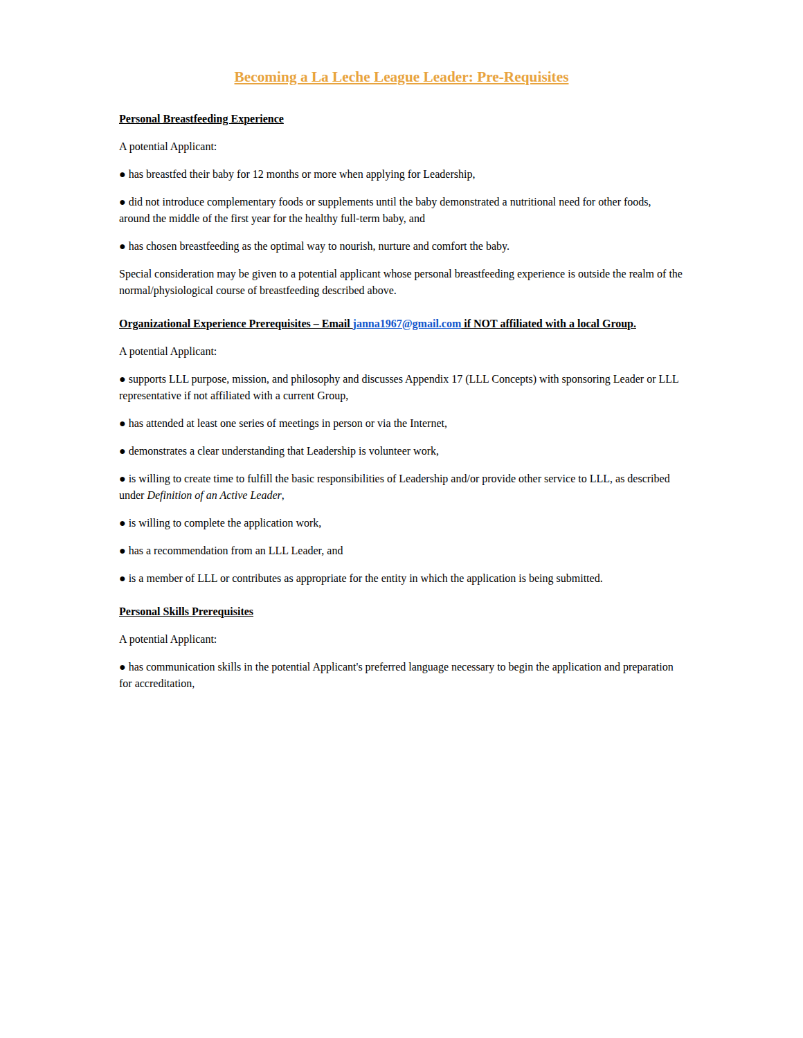Becoming a La Leche League Leader: Pre-Requisites
Personal Breastfeeding Experience
A potential Applicant:
● has breastfed their baby for 12 months or more when applying for Leadership,
● did not introduce complementary foods or supplements until the baby demonstrated a nutritional need for other foods, around the middle of the first year for the healthy full-term baby, and
● has chosen breastfeeding as the optimal way to nourish, nurture and comfort the baby.
Special consideration may be given to a potential applicant whose personal breastfeeding experience is outside the realm of the normal/physiological course of breastfeeding described above.
Organizational Experience Prerequisites – Email janna1967@gmail.com if NOT affiliated with a local Group.
A potential Applicant:
● supports LLL purpose, mission, and philosophy and discusses Appendix 17 (LLL Concepts) with sponsoring Leader or LLL representative if not affiliated with a current Group,
● has attended at least one series of meetings in person or via the Internet,
● demonstrates a clear understanding that Leadership is volunteer work,
● is willing to create time to fulfill the basic responsibilities of Leadership and/or provide other service to LLL, as described under Definition of an Active Leader,
● is willing to complete the application work,
● has a recommendation from an LLL Leader, and
● is a member of LLL or contributes as appropriate for the entity in which the application is being submitted.
Personal Skills Prerequisites
A potential Applicant:
● has communication skills in the potential Applicant's preferred language necessary to begin the application and preparation for accreditation,